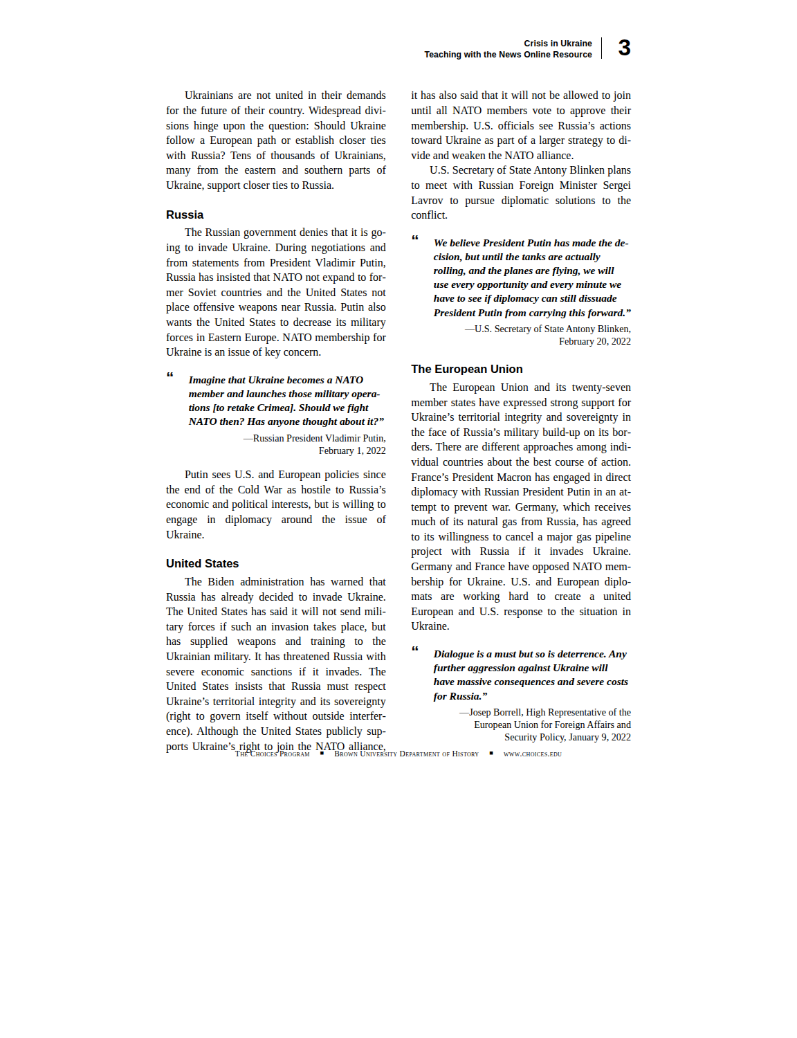Crisis in Ukraine
Teaching with the News Online Resource
3
Ukrainians are not united in their demands for the future of their country. Widespread divisions hinge upon the question: Should Ukraine follow a European path or establish closer ties with Russia? Tens of thousands of Ukrainians, many from the eastern and southern parts of Ukraine, support closer ties to Russia.
Russia
The Russian government denies that it is going to invade Ukraine. During negotiations and from statements from President Vladimir Putin, Russia has insisted that NATO not expand to former Soviet countries and the United States not place offensive weapons near Russia. Putin also wants the United States to decrease its military forces in Eastern Europe. NATO membership for Ukraine is an issue of key concern.
“ Imagine that Ukraine becomes a NATO member and launches those military operations [to retake Crimea]. Should we fight NATO then? Has anyone thought about it?” —Russian President Vladimir Putin,
February 1, 2022
Putin sees U.S. and European policies since the end of the Cold War as hostile to Russia’s economic and political interests, but is willing to engage in diplomacy around the issue of Ukraine.
United States
The Biden administration has warned that Russia has already decided to invade Ukraine. The United States has said it will not send military forces if such an invasion takes place, but has supplied weapons and training to the Ukrainian military. It has threatened Russia with severe economic sanctions if it invades. The United States insists that Russia must respect Ukraine’s territorial integrity and its sovereignty (right to govern itself without outside interference). Although the United States publicly supports Ukraine’s right to join the NATO alliance, it has also said that it will not be allowed to join until all NATO members vote to approve their membership. U.S. officials see Russia’s actions toward Ukraine as part of a larger strategy to divide and weaken the NATO alliance.
U.S. Secretary of State Antony Blinken plans to meet with Russian Foreign Minister Sergei Lavrov to pursue diplomatic solutions to the conflict.
“ We believe President Putin has made the decision, but until the tanks are actually rolling, and the planes are flying, we will use every opportunity and every minute we have to see if diplomacy can still dissuade President Putin from carrying this forward.” —U.S. Secretary of State Antony Blinken,
February 20, 2022
The European Union
The European Union and its twenty-seven member states have expressed strong support for Ukraine’s territorial integrity and sovereignty in the face of Russia’s military build-up on its borders. There are different approaches among individual countries about the best course of action. France’s President Macron has engaged in direct diplomacy with Russian President Putin in an attempt to prevent war. Germany, which receives much of its natural gas from Russia, has agreed to its willingness to cancel a major gas pipeline project with Russia if it invades Ukraine. Germany and France have opposed NATO membership for Ukraine. U.S. and European diplomats are working hard to create a united European and U.S. response to the situation in Ukraine.
“ Dialogue is a must but so is deterrence. Any further aggression against Ukraine will have massive consequences and severe costs for Russia.” —Josep Borrell, High Representative of the
European Union for Foreign Affairs and
Security Policy, January 9, 2022
The Choices Program ■ Brown University Department of History ■ www.choices.edu